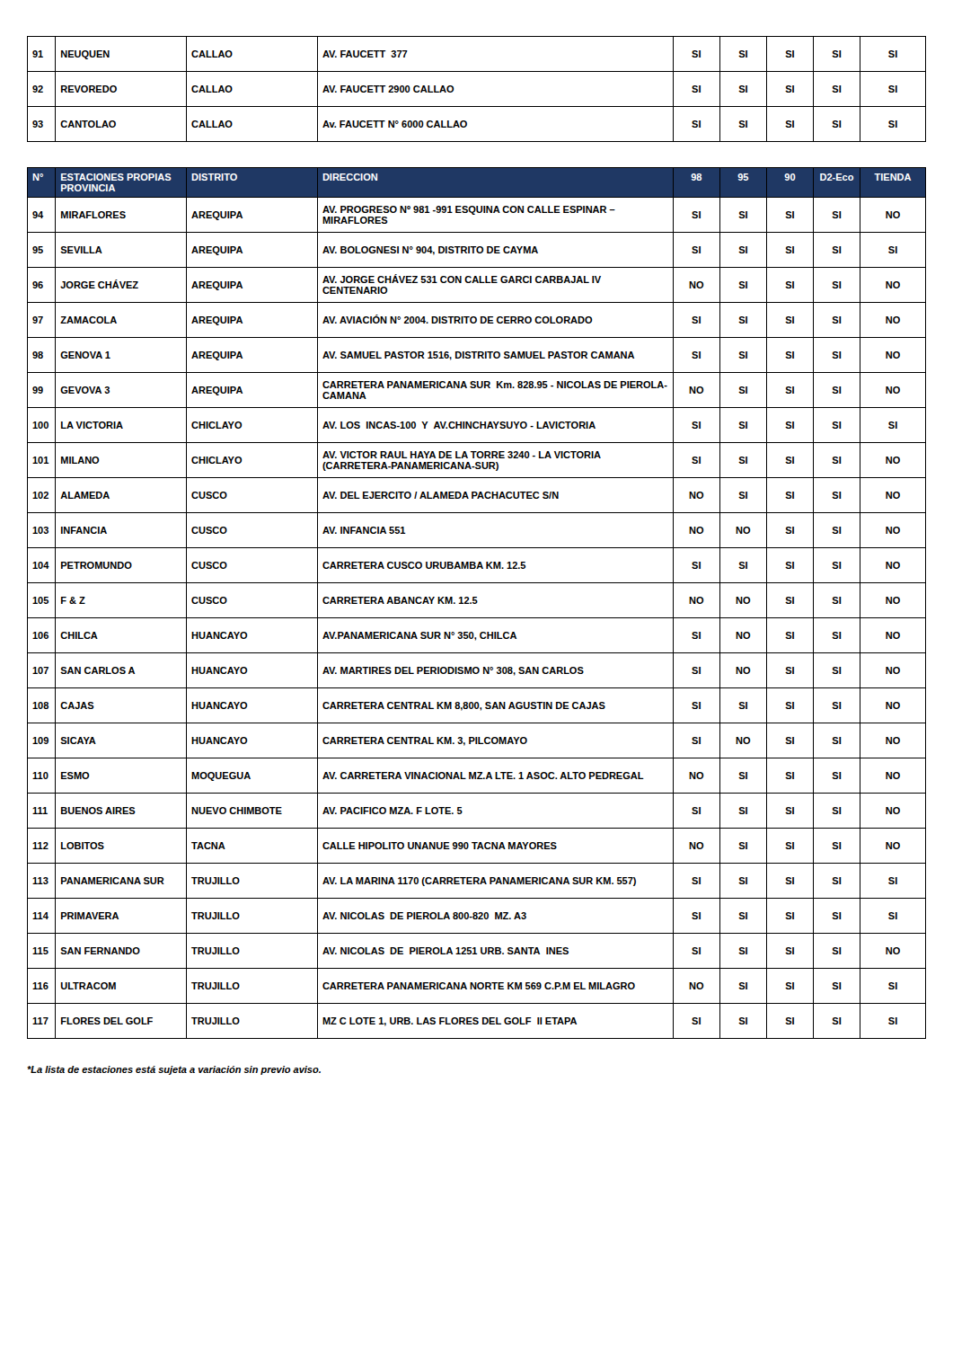| 91 | NEUQUEN | CALLAO | AV. FAUCETT 377 | SI | SI | SI | SI | SI |
| 92 | REVOREDO | CALLAO | AV. FAUCETT 2900 CALLAO | SI | SI | SI | SI | SI |
| 93 | CANTOLAO | CALLAO | Av. FAUCETT N° 6000 CALLAO | SI | SI | SI | SI | SI |
| N° | ESTACIONES PROPIAS PROVINCIA | DISTRITO | DIRECCION | 98 | 95 | 90 | D2-Eco | TIENDA |
| --- | --- | --- | --- | --- | --- | --- | --- | --- |
| 94 | MIRAFLORES | AREQUIPA | AV. PROGRESO Nº 981 -991 ESQUINA CON CALLE ESPINAR – MIRAFLORES | SI | SI | SI | SI | NO |
| 95 | SEVILLA | AREQUIPA | AV. BOLOGNESI N° 904, DISTRITO DE CAYMA | SI | SI | SI | SI | SI |
| 96 | JORGE CHÁVEZ | AREQUIPA | AV. JORGE CHÁVEZ 531 CON CALLE GARCI CARBAJAL IV CENTENARIO | NO | SI | SI | SI | NO |
| 97 | ZAMACOLA | AREQUIPA | AV. AVIACIÓN N° 2004. DISTRITO DE CERRO COLORADO | SI | SI | SI | SI | NO |
| 98 | GENOVA 1 | AREQUIPA | AV. SAMUEL PASTOR 1516, DISTRITO SAMUEL PASTOR CAMANA | SI | SI | SI | SI | NO |
| 99 | GEVOVA 3 | AREQUIPA | CARRETERA PANAMERICANA SUR Km. 828.95 - NICOLAS DE PIEROLA-CAMANA | NO | SI | SI | SI | NO |
| 100 | LA VICTORIA | CHICLAYO | AV. LOS INCAS-100 Y AV.CHINCHAYSUYO - LAVICTORIA | SI | SI | SI | SI | SI |
| 101 | MILANO | CHICLAYO | AV. VICTOR RAUL HAYA DE LA TORRE 3240 - LA VICTORIA (CARRETERA-PANAMERICANA-SUR) | SI | SI | SI | SI | NO |
| 102 | ALAMEDA | CUSCO | AV. DEL EJERCITO / ALAMEDA PACHACUTEC S/N | NO | SI | SI | SI | NO |
| 103 | INFANCIA | CUSCO | AV. INFANCIA 551 | NO | NO | SI | SI | NO |
| 104 | PETROMUNDO | CUSCO | CARRETERA CUSCO URUBAMBA KM. 12.5 | SI | SI | SI | SI | NO |
| 105 | F & Z | CUSCO | CARRETERA ABANCAY KM. 12.5 | NO | NO | SI | SI | NO |
| 106 | CHILCA | HUANCAYO | AV.PANAMERICANA SUR N° 350, CHILCA | SI | NO | SI | SI | NO |
| 107 | SAN CARLOS A | HUANCAYO | AV. MARTIRES DEL PERIODISMO N° 308, SAN CARLOS | SI | NO | SI | SI | NO |
| 108 | CAJAS | HUANCAYO | CARRETERA CENTRAL KM 8,800, SAN AGUSTIN DE CAJAS | SI | SI | SI | SI | NO |
| 109 | SICAYA | HUANCAYO | CARRETERA CENTRAL KM. 3, PILCOMAYO | SI | NO | SI | SI | NO |
| 110 | ESMO | MOQUEGUA | AV. CARRETERA VINACIONAL MZ.A LTE. 1 ASOC. ALTO PEDREGAL | NO | SI | SI | SI | NO |
| 111 | BUENOS AIRES | NUEVO CHIMBOTE | AV. PACIFICO MZA. F LOTE. 5 | SI | SI | SI | SI | NO |
| 112 | LOBITOS | TACNA | CALLE HIPOLITO UNANUE 990 TACNA MAYORES | NO | SI | SI | SI | NO |
| 113 | PANAMERICANA SUR | TRUJILLO | AV. LA MARINA 1170 (CARRETERA PANAMERICANA SUR KM. 557) | SI | SI | SI | SI | SI |
| 114 | PRIMAVERA | TRUJILLO | AV. NICOLAS DE PIEROLA 800-820 MZ. A3 | SI | SI | SI | SI | SI |
| 115 | SAN FERNANDO | TRUJILLO | AV. NICOLAS DE PIEROLA 1251 URB. SANTA INES | SI | SI | SI | SI | NO |
| 116 | ULTRACOM | TRUJILLO | CARRETERA PANAMERICANA NORTE KM 569 C.P.M EL MILAGRO | NO | SI | SI | SI | SI |
| 117 | FLORES DEL GOLF | TRUJILLO | MZ C LOTE 1, URB. LAS FLORES DEL GOLF II ETAPA | SI | SI | SI | SI | SI |
*La lista de estaciones está sujeta a variación sin previo aviso.